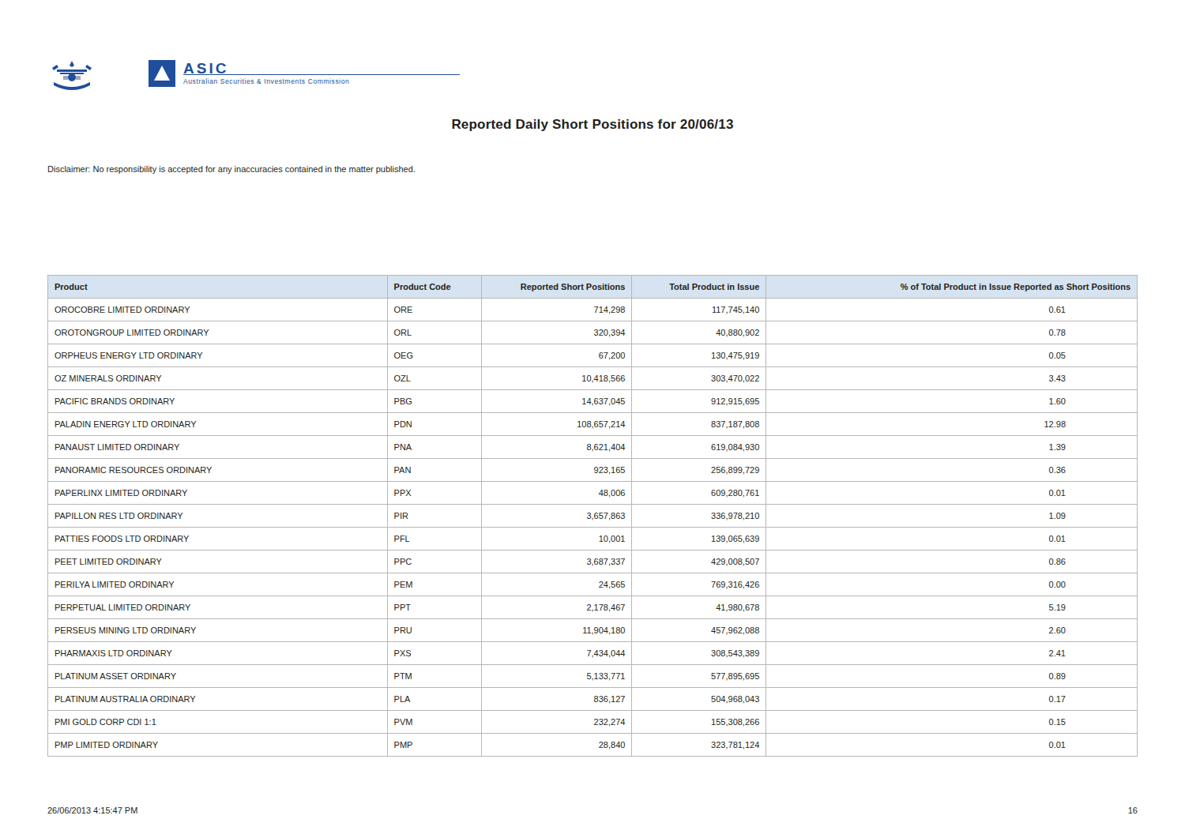ASIC
Australian Securities & Investments Commission
Reported Daily Short Positions for 20/06/13
Disclaimer: No responsibility is accepted for any inaccuracies contained in the matter published.
| Product | Product Code | Reported Short Positions | Total Product in Issue | % of Total Product in Issue Reported as Short Positions |
| --- | --- | --- | --- | --- |
| OROCOBRE LIMITED ORDINARY | ORE | 714,298 | 117,745,140 | 0.61 |
| OROTONGROUP LIMITED ORDINARY | ORL | 320,394 | 40,880,902 | 0.78 |
| ORPHEUS ENERGY LTD ORDINARY | OEG | 67,200 | 130,475,919 | 0.05 |
| OZ MINERALS ORDINARY | OZL | 10,418,566 | 303,470,022 | 3.43 |
| PACIFIC BRANDS ORDINARY | PBG | 14,637,045 | 912,915,695 | 1.60 |
| PALADIN ENERGY LTD ORDINARY | PDN | 108,657,214 | 837,187,808 | 12.98 |
| PANAUST LIMITED ORDINARY | PNA | 8,621,404 | 619,084,930 | 1.39 |
| PANORAMIC RESOURCES ORDINARY | PAN | 923,165 | 256,899,729 | 0.36 |
| PAPERLINX LIMITED ORDINARY | PPX | 48,006 | 609,280,761 | 0.01 |
| PAPILLON RES LTD ORDINARY | PIR | 3,657,863 | 336,978,210 | 1.09 |
| PATTIES FOODS LTD ORDINARY | PFL | 10,001 | 139,065,639 | 0.01 |
| PEET LIMITED ORDINARY | PPC | 3,687,337 | 429,008,507 | 0.86 |
| PERILYA LIMITED ORDINARY | PEM | 24,565 | 769,316,426 | 0.00 |
| PERPETUAL LIMITED ORDINARY | PPT | 2,178,467 | 41,980,678 | 5.19 |
| PERSEUS MINING LTD ORDINARY | PRU | 11,904,180 | 457,962,088 | 2.60 |
| PHARMAXIS LTD ORDINARY | PXS | 7,434,044 | 308,543,389 | 2.41 |
| PLATINUM ASSET ORDINARY | PTM | 5,133,771 | 577,895,695 | 0.89 |
| PLATINUM AUSTRALIA ORDINARY | PLA | 836,127 | 504,968,043 | 0.17 |
| PMI GOLD CORP CDI 1:1 | PVM | 232,274 | 155,308,266 | 0.15 |
| PMP LIMITED ORDINARY | PMP | 28,840 | 323,781,124 | 0.01 |
26/06/2013 4:15:47 PM
16